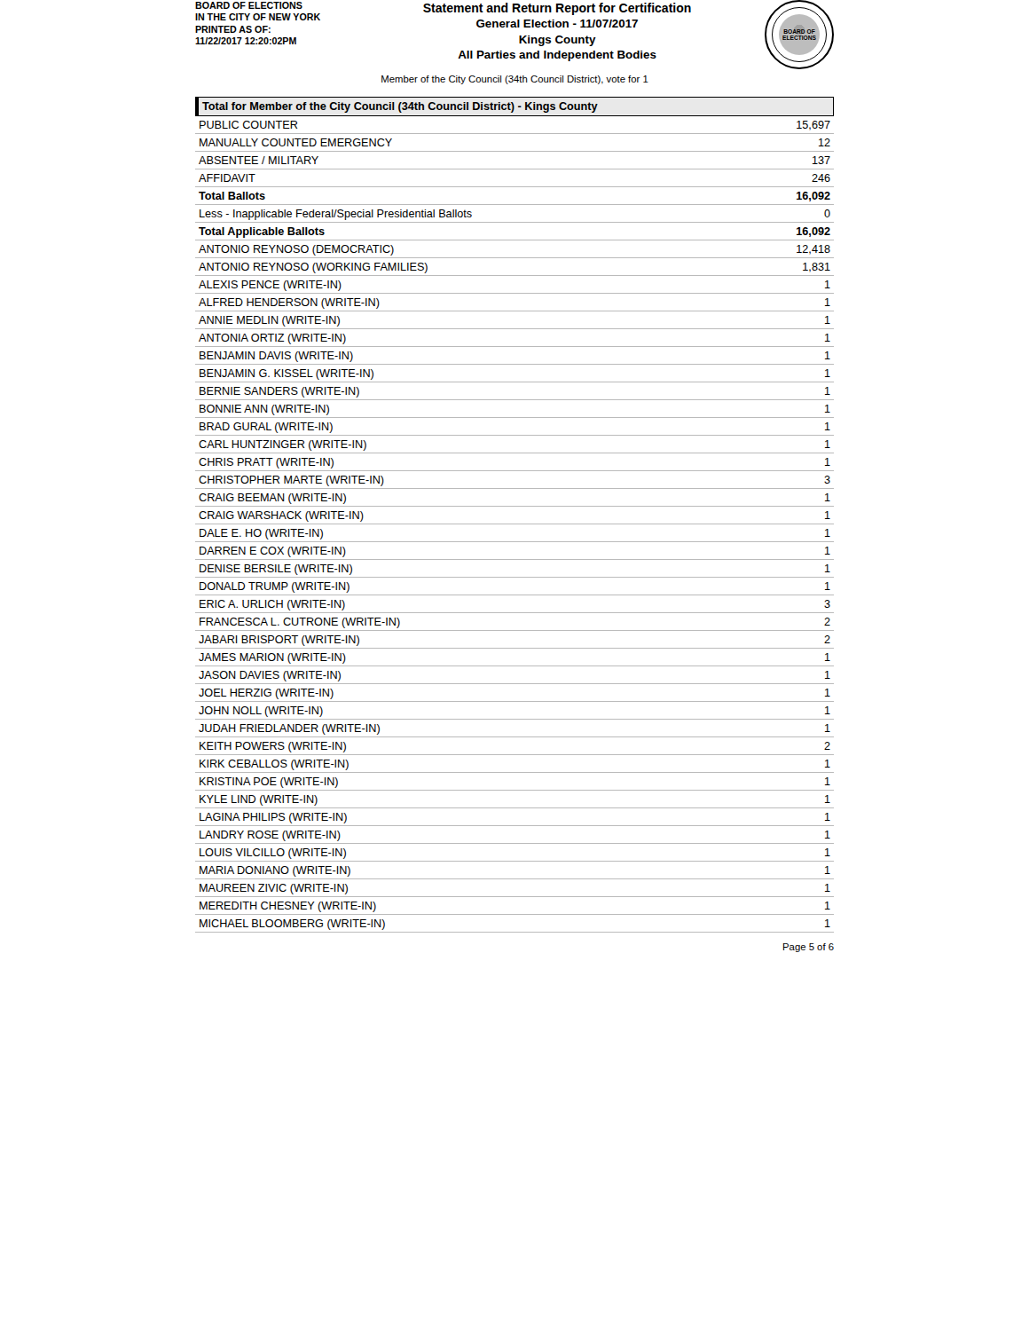BOARD OF ELECTIONS
IN THE CITY OF NEW YORK
PRINTED AS OF:
11/22/2017 12:20:02PM
Statement and Return Report for Certification
General Election - 11/07/2017
Kings County
All Parties and Independent Bodies
BOARD OF
ELECTIONS
Member of the City Council (34th Council District), vote for 1
Total for Member of the City Council (34th Council District) - Kings County
| PUBLIC COUNTER | 15,697 |
| MANUALLY COUNTED EMERGENCY | 12 |
| ABSENTEE / MILITARY | 137 |
| AFFIDAVIT | 246 |
| Total Ballots | 16,092 |
| Less - Inapplicable Federal/Special Presidential Ballots | 0 |
| Total Applicable Ballots | 16,092 |
| ANTONIO REYNOSO (DEMOCRATIC) | 12,418 |
| ANTONIO REYNOSO (WORKING FAMILIES) | 1,831 |
| ALEXIS PENCE (WRITE-IN) | 1 |
| ALFRED HENDERSON (WRITE-IN) | 1 |
| ANNIE MEDLIN (WRITE-IN) | 1 |
| ANTONIA ORTIZ (WRITE-IN) | 1 |
| BENJAMIN DAVIS (WRITE-IN) | 1 |
| BENJAMIN G. KISSEL (WRITE-IN) | 1 |
| BERNIE SANDERS (WRITE-IN) | 1 |
| BONNIE ANN (WRITE-IN) | 1 |
| BRAD GURAL (WRITE-IN) | 1 |
| CARL HUNTZINGER (WRITE-IN) | 1 |
| CHRIS PRATT (WRITE-IN) | 1 |
| CHRISTOPHER MARTE (WRITE-IN) | 3 |
| CRAIG BEEMAN (WRITE-IN) | 1 |
| CRAIG WARSHACK (WRITE-IN) | 1 |
| DALE E. HO (WRITE-IN) | 1 |
| DARREN E COX (WRITE-IN) | 1 |
| DENISE BERSILE (WRITE-IN) | 1 |
| DONALD TRUMP (WRITE-IN) | 1 |
| ERIC A. URLICH (WRITE-IN) | 3 |
| FRANCESCA L. CUTRONE (WRITE-IN) | 2 |
| JABARI BRISPORT (WRITE-IN) | 2 |
| JAMES MARION (WRITE-IN) | 1 |
| JASON DAVIES (WRITE-IN) | 1 |
| JOEL HERZIG (WRITE-IN) | 1 |
| JOHN NOLL (WRITE-IN) | 1 |
| JUDAH FRIEDLANDER (WRITE-IN) | 1 |
| KEITH POWERS (WRITE-IN) | 2 |
| KIRK CEBALLOS (WRITE-IN) | 1 |
| KRISTINA POE (WRITE-IN) | 1 |
| KYLE LIND (WRITE-IN) | 1 |
| LAGINA PHILIPS (WRITE-IN) | 1 |
| LANDRY ROSE (WRITE-IN) | 1 |
| LOUIS VILCILLO (WRITE-IN) | 1 |
| MARIA DONIANO (WRITE-IN) | 1 |
| MAUREEN ZIVIC (WRITE-IN) | 1 |
| MEREDITH CHESNEY (WRITE-IN) | 1 |
| MICHAEL BLOOMBERG (WRITE-IN) | 1 |
Page 5 of 6